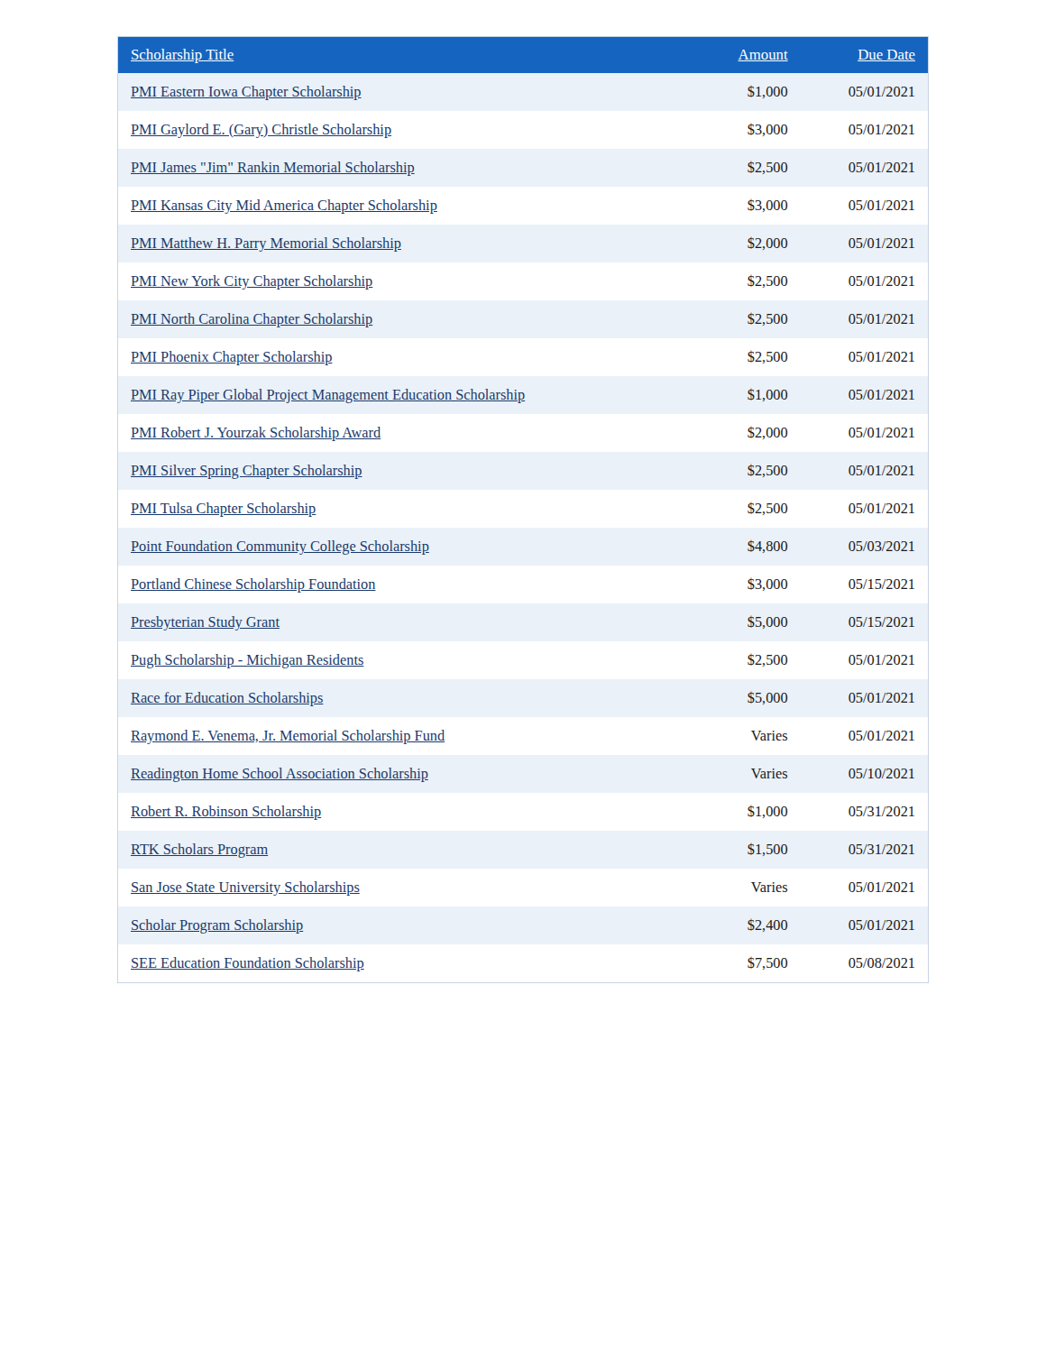| Scholarship Title | Amount | Due Date |
| --- | --- | --- |
| PMI Eastern Iowa Chapter Scholarship | $1,000 | 05/01/2021 |
| PMI Gaylord E. (Gary) Christle Scholarship | $3,000 | 05/01/2021 |
| PMI James "Jim" Rankin Memorial Scholarship | $2,500 | 05/01/2021 |
| PMI Kansas City Mid America Chapter Scholarship | $3,000 | 05/01/2021 |
| PMI Matthew H. Parry Memorial Scholarship | $2,000 | 05/01/2021 |
| PMI New York City Chapter Scholarship | $2,500 | 05/01/2021 |
| PMI North Carolina Chapter Scholarship | $2,500 | 05/01/2021 |
| PMI Phoenix Chapter Scholarship | $2,500 | 05/01/2021 |
| PMI Ray Piper Global Project Management Education Scholarship | $1,000 | 05/01/2021 |
| PMI Robert J. Yourzak Scholarship Award | $2,000 | 05/01/2021 |
| PMI Silver Spring Chapter Scholarship | $2,500 | 05/01/2021 |
| PMI Tulsa Chapter Scholarship | $2,500 | 05/01/2021 |
| Point Foundation Community College Scholarship | $4,800 | 05/03/2021 |
| Portland Chinese Scholarship Foundation | $3,000 | 05/15/2021 |
| Presbyterian Study Grant | $5,000 | 05/15/2021 |
| Pugh Scholarship - Michigan Residents | $2,500 | 05/01/2021 |
| Race for Education Scholarships | $5,000 | 05/01/2021 |
| Raymond E. Venema, Jr. Memorial Scholarship Fund | Varies | 05/01/2021 |
| Readington Home School Association Scholarship | Varies | 05/10/2021 |
| Robert R. Robinson Scholarship | $1,000 | 05/31/2021 |
| RTK Scholars Program | $1,500 | 05/31/2021 |
| San Jose State University Scholarships | Varies | 05/01/2021 |
| Scholar Program Scholarship | $2,400 | 05/01/2021 |
| SEE Education Foundation Scholarship | $7,500 | 05/08/2021 |